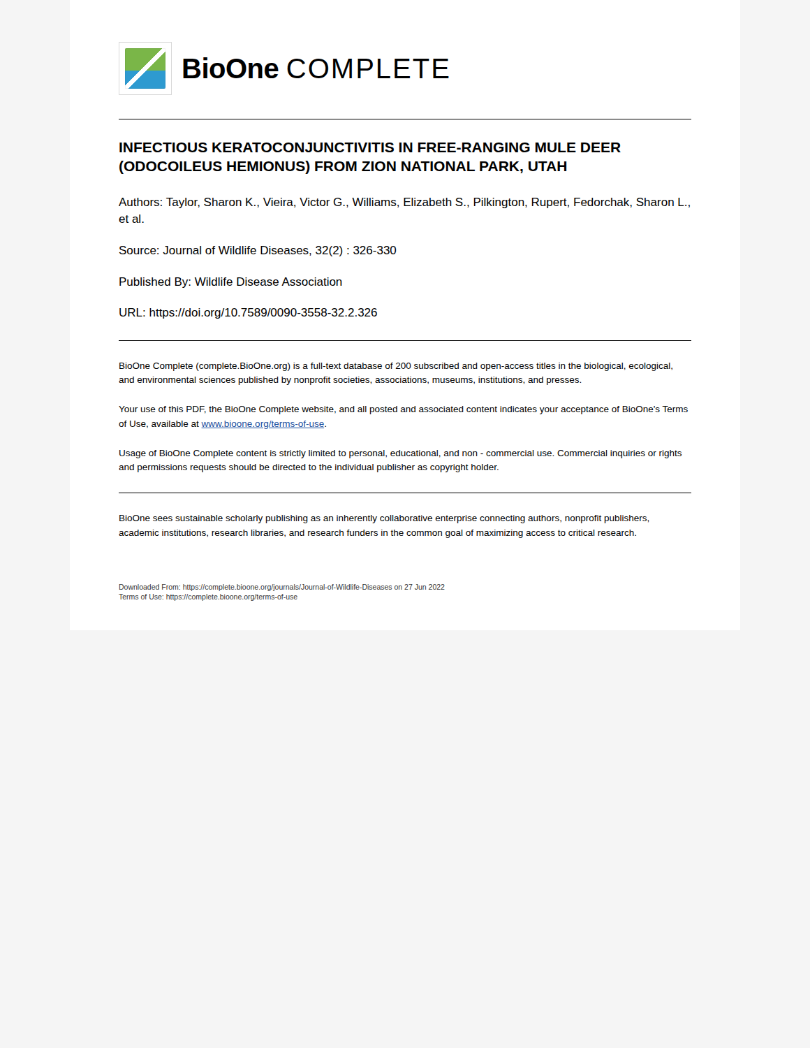Bio One COMPLETE
Infectious Keratoconjunctivitis in Free-Ranging Mule Deer (Odocoileus hemionus) from Zion National Park, Utah
Authors: Taylor, Sharon K., Vieira, Victor G., Williams, Elizabeth S., Pilkington, Rupert, Fedorchak, Sharon L., et al.
Source: Journal of Wildlife Diseases, 32(2) : 326-330
Published By: Wildlife Disease Association
URL: https://doi.org/10.7589/0090-3558-32.2.326
BioOne Complete (complete.BioOne.org) is a full-text database of 200 subscribed and open-access titles in the biological, ecological, and environmental sciences published by nonprofit societies, associations, museums, institutions, and presses.
Your use of this PDF, the BioOne Complete website, and all posted and associated content indicates your acceptance of BioOne's Terms of Use, available at www.bioone.org/terms-of-use.
Usage of BioOne Complete content is strictly limited to personal, educational, and non - commercial use. Commercial inquiries or rights and permissions requests should be directed to the individual publisher as copyright holder.
BioOne sees sustainable scholarly publishing as an inherently collaborative enterprise connecting authors, nonprofit publishers, academic institutions, research libraries, and research funders in the common goal of maximizing access to critical research.
Downloaded From: https://complete.bioone.org/journals/Journal-of-Wildlife-Diseases on 27 Jun 2022
Terms of Use: https://complete.bioone.org/terms-of-use